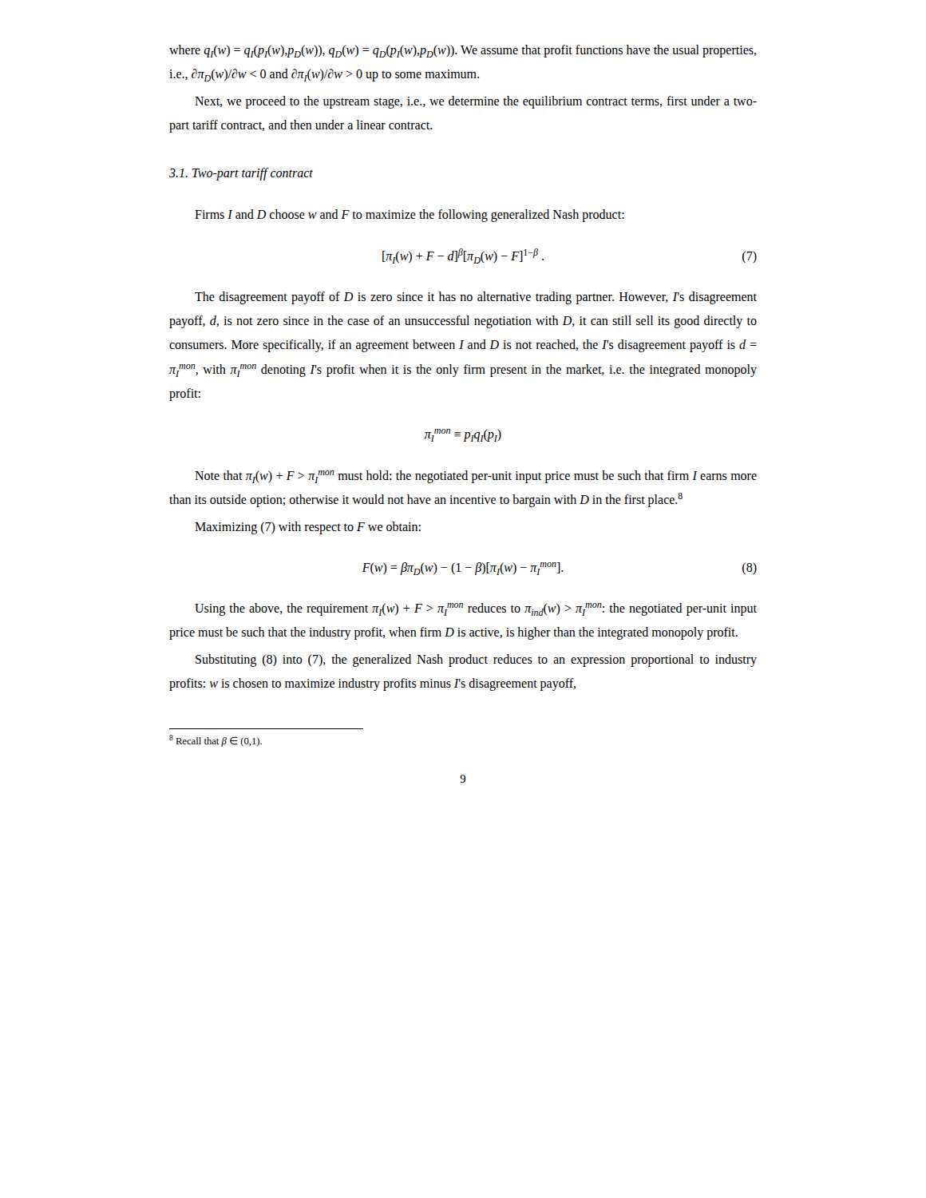where qI(w) = qI(pI(w),pD(w)), qD(w) = qD(pI(w),pD(w)). We assume that profit functions have the usual properties, i.e., ∂πD(w)/∂w < 0 and ∂πI(w)/∂w > 0 up to some maximum.
Next, we proceed to the upstream stage, i.e., we determine the equilibrium contract terms, first under a two-part tariff contract, and then under a linear contract.
3.1. Two-part tariff contract
Firms I and D choose w and F to maximize the following generalized Nash product:
[πI(w) + F − d]β[πD(w) − F]1−β . (7)
The disagreement payoff of D is zero since it has no alternative trading partner. However, I's disagreement payoff, d, is not zero since in the case of an unsuccessful negotiation with D, it can still sell its good directly to consumers. More specifically, if an agreement between I and D is not reached, the I's disagreement payoff is d = πImon, with πImon denoting I's profit when it is the only firm present in the market, i.e. the integrated monopoly profit:
πImon ≡ pI qI(pI)
Note that πI(w) + F > πImon must hold: the negotiated per-unit input price must be such that firm I earns more than its outside option; otherwise it would not have an incentive to bargain with D in the first place.8
Maximizing (7) with respect to F we obtain:
F(w) = βπD(w) − (1 − β)[πI(w) − πImon]. (8)
Using the above, the requirement πI(w) + F > πImon reduces to πind(w) > πImon: the negotiated per-unit input price must be such that the industry profit, when firm D is active, is higher than the integrated monopoly profit.
Substituting (8) into (7), the generalized Nash product reduces to an expression proportional to industry profits: w is chosen to maximize industry profits minus I's disagreement payoff,
8 Recall that β ∈ (0,1).
9